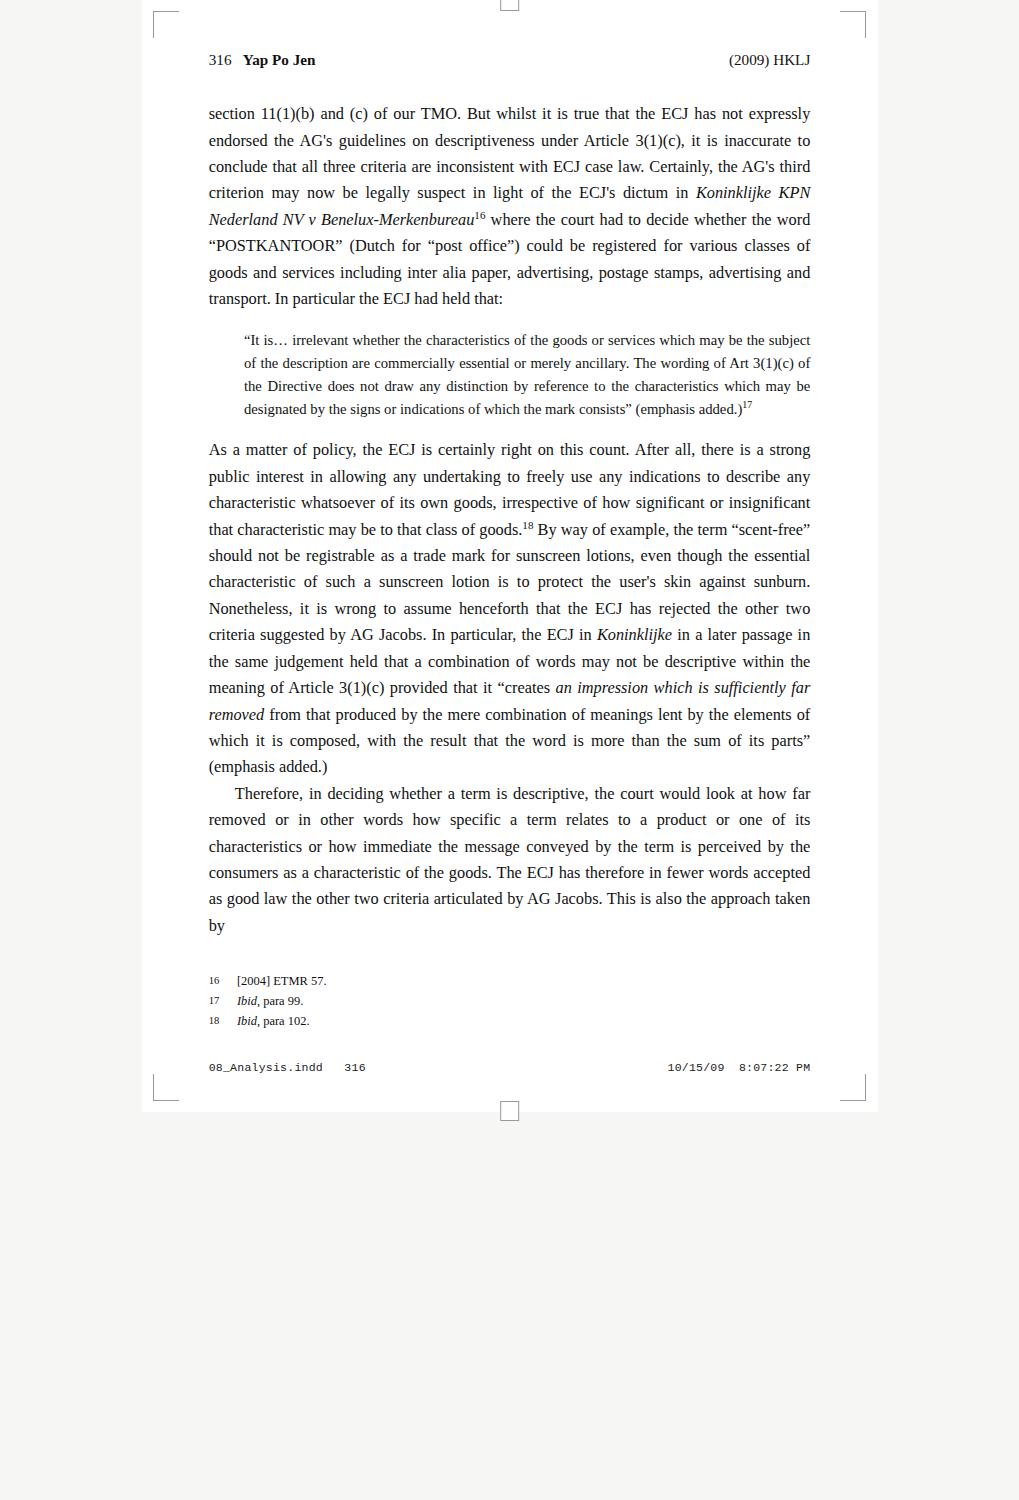316 Yap Po Jen (2009) HKLJ
section 11(1)(b) and (c) of our TMO. But whilst it is true that the ECJ has not expressly endorsed the AG's guidelines on descriptiveness under Article 3(1)(c), it is inaccurate to conclude that all three criteria are inconsistent with ECJ case law. Certainly, the AG's third criterion may now be legally suspect in light of the ECJ's dictum in Koninklijke KPN Nederland NV v Benelux-Merkenbureau16 where the court had to decide whether the word “POSTKANTOOR” (Dutch for “post office”) could be registered for various classes of goods and services including inter alia paper, advertising, postage stamps, advertising and transport. In particular the ECJ had held that:
“It is… irrelevant whether the characteristics of the goods or services which may be the subject of the description are commercially essential or merely ancillary. The wording of Art 3(1)(c) of the Directive does not draw any distinction by reference to the characteristics which may be designated by the signs or indications of which the mark consists” (emphasis added.)17
As a matter of policy, the ECJ is certainly right on this count. After all, there is a strong public interest in allowing any undertaking to freely use any indications to describe any characteristic whatsoever of its own goods, irrespective of how significant or insignificant that characteristic may be to that class of goods.18 By way of example, the term “scent-free” should not be registrable as a trade mark for sunscreen lotions, even though the essential characteristic of such a sunscreen lotion is to protect the user's skin against sunburn. Nonetheless, it is wrong to assume henceforth that the ECJ has rejected the other two criteria suggested by AG Jacobs. In particular, the ECJ in Koninklijke in a later passage in the same judgement held that a combination of words may not be descriptive within the meaning of Article 3(1)(c) provided that it “creates an impression which is sufficiently far removed from that produced by the mere combination of meanings lent by the elements of which it is composed, with the result that the word is more than the sum of its parts” (emphasis added.)
Therefore, in deciding whether a term is descriptive, the court would look at how far removed or in other words how specific a term relates to a product or one of its characteristics or how immediate the message conveyed by the term is perceived by the consumers as a characteristic of the goods. The ECJ has therefore in fewer words accepted as good law the other two criteria articulated by AG Jacobs. This is also the approach taken by
16[2004] ETMR 57.
17 Ibid, para 99.
18 Ibid, para 102.
08_Analysis.indd 316 10/15/09 8:07:22 PM